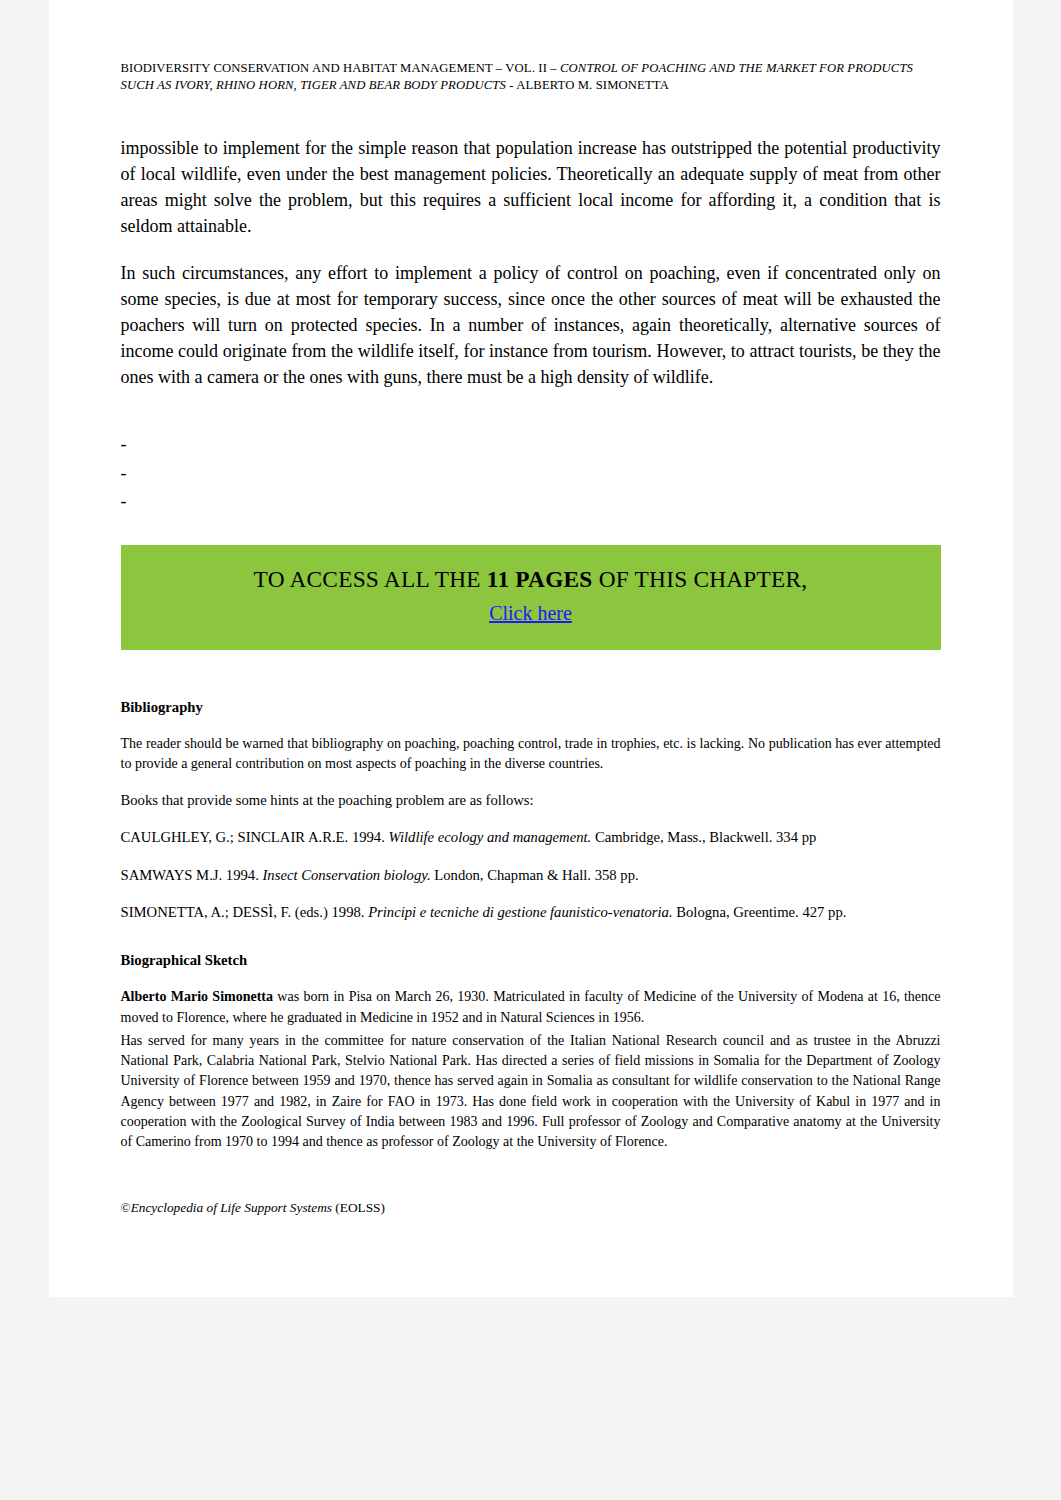BIODIVERSITY CONSERVATION AND HABITAT MANAGEMENT – Vol. II – Control of Poaching and the Market for Products such as Ivory, Rhino Horn, Tiger and Bear Body Products - Alberto M. Simonetta
impossible to implement for the simple reason that population increase has outstripped the potential productivity of local wildlife, even under the best management policies. Theoretically an adequate supply of meat from other areas might solve the problem, but this requires a sufficient local income for affording it, a condition that is seldom attainable.
In such circumstances, any effort to implement a policy of control on poaching, even if concentrated only on some species, is due at most for temporary success, since once the other sources of meat will be exhausted the poachers will turn on protected species. In a number of instances, again theoretically, alternative sources of income could originate from the wildlife itself, for instance from tourism. However, to attract tourists, be they the ones with a camera or the ones with guns, there must be a high density of wildlife.
- - -
TO ACCESS ALL THE 11 PAGES OF THIS CHAPTER,
Click here
Bibliography
The reader should be warned that bibliography on poaching, poaching control, trade in trophies, etc. is lacking. No publication has ever attempted to provide a general contribution on most aspects of poaching in the diverse countries.
Books that provide some hints at the poaching problem are as follows:
CAULGHLEY, G.; SINCLAIR A.R.E. 1994. Wildlife ecology and management. Cambridge, Mass., Blackwell. 334 pp
SAMWAYS M.J. 1994. Insect Conservation biology. London, Chapman & Hall. 358 pp.
SIMONETTA, A.; DESSÌ, F. (eds.) 1998. Principi e tecniche di gestione faunistico-venatoria. Bologna, Greentime. 427 pp.
Biographical Sketch
Alberto Mario Simonetta was born in Pisa on March 26, 1930. Matriculated in faculty of Medicine of the University of Modena at 16, thence moved to Florence, where he graduated in Medicine in 1952 and in Natural Sciences in 1956.
Has served for many years in the committee for nature conservation of the Italian National Research council and as trustee in the Abruzzi National Park, Calabria National Park, Stelvio National Park. Has directed a series of field missions in Somalia for the Department of Zoology University of Florence between 1959 and 1970, thence has served again in Somalia as consultant for wildlife conservation to the National Range Agency between 1977 and 1982, in Zaire for FAO in 1973. Has done field work in cooperation with the University of Kabul in 1977 and in cooperation with the Zoological Survey of India between 1983 and 1996. Full professor of Zoology and Comparative anatomy at the University of Camerino from 1970 to 1994 and thence as professor of Zoology at the University of Florence.
©Encyclopedia of Life Support Systems (EOLSS)